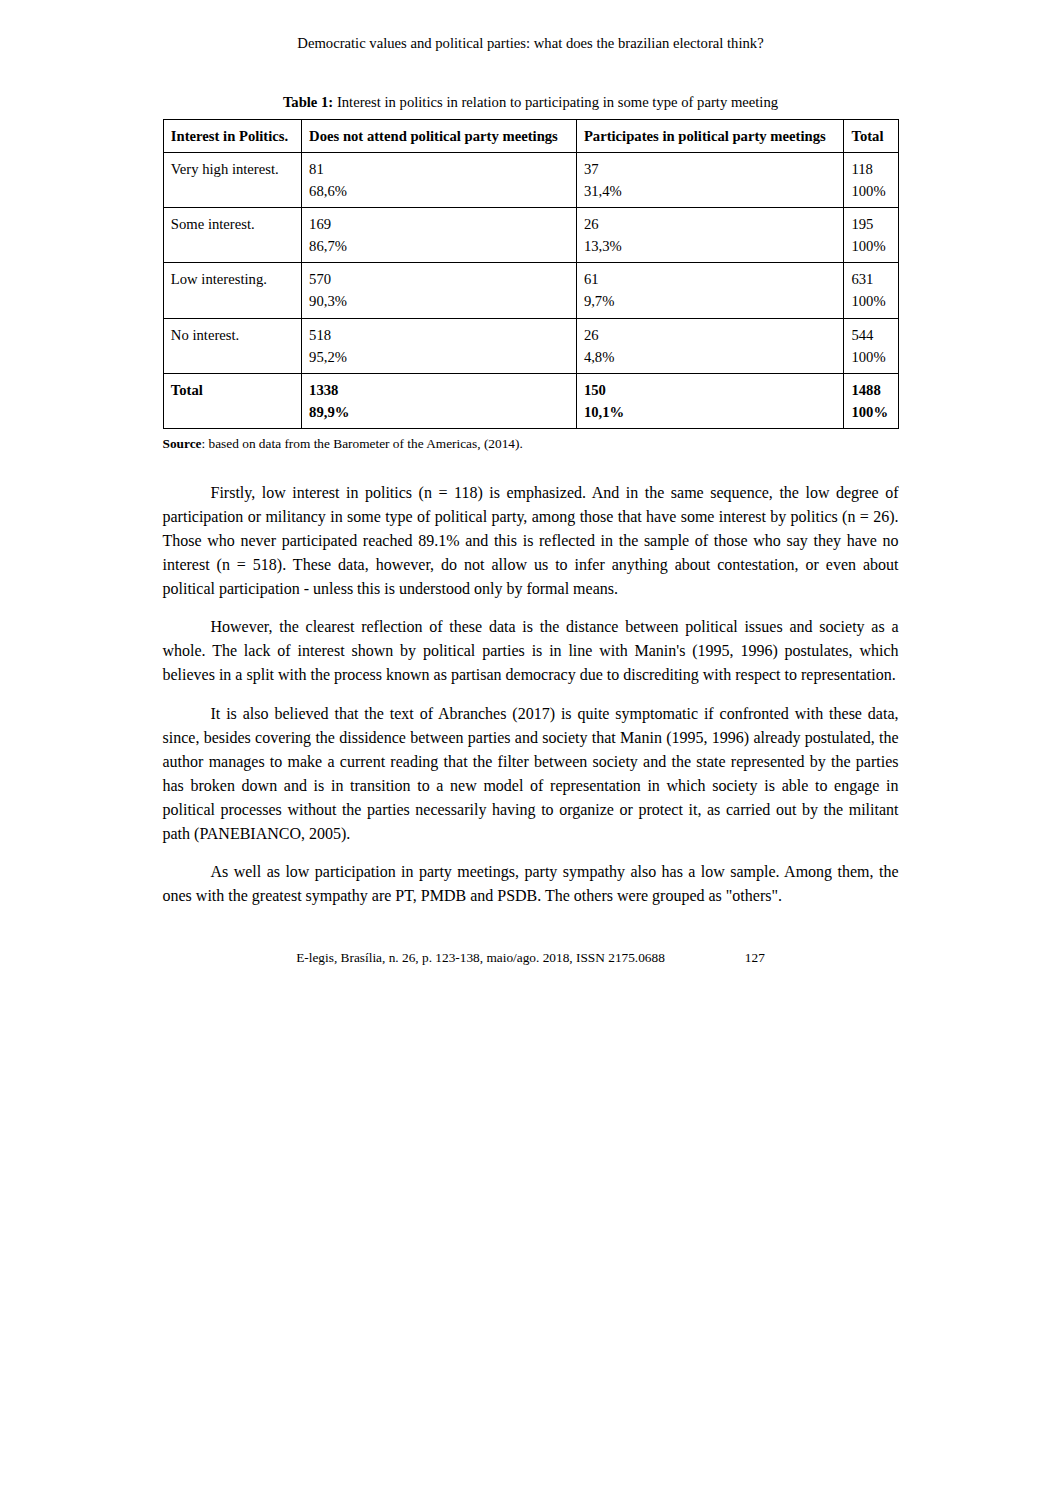Democratic values and political parties: what does the brazilian electoral think?
Table 1: Interest in politics in relation to participating in some type of party meeting
| Interest in Politics. | Does not attend political party meetings | Participates in political party meetings | Total |
| --- | --- | --- | --- |
| Very high interest. | 81 68,6% | 37 31,4% | 118 100% |
| Some interest. | 169 86,7% | 26 13,3% | 195 100% |
| Low interesting. | 570 90,3% | 61 9,7% | 631 100% |
| No interest. | 518 95,2% | 26 4,8% | 544 100% |
| Total | 1338 89,9% | 150 10,1% | 1488 100% |
Source: based on data from the Barometer of the Americas, (2014).
Firstly, low interest in politics (n = 118) is emphasized. And in the same sequence, the low degree of participation or militancy in some type of political party, among those that have some interest by politics (n = 26). Those who never participated reached 89.1% and this is reflected in the sample of those who say they have no interest (n = 518). These data, however, do not allow us to infer anything about contestation, or even about political participation - unless this is understood only by formal means.
However, the clearest reflection of these data is the distance between political issues and society as a whole. The lack of interest shown by political parties is in line with Manin's (1995, 1996) postulates, which believes in a split with the process known as partisan democracy due to discrediting with respect to representation.
It is also believed that the text of Abranches (2017) is quite symptomatic if confronted with these data, since, besides covering the dissidence between parties and society that Manin (1995, 1996) already postulated, the author manages to make a current reading that the filter between society and the state represented by the parties has broken down and is in transition to a new model of representation in which society is able to engage in political processes without the parties necessarily having to organize or protect it, as carried out by the militant path (PANEBIANCO, 2005).
As well as low participation in party meetings, party sympathy also has a low sample. Among them, the ones with the greatest sympathy are PT, PMDB and PSDB. The others were grouped as "others".
E-legis, Brasília, n. 26, p. 123-138, maio/ago. 2018, ISSN 2175.0688 127